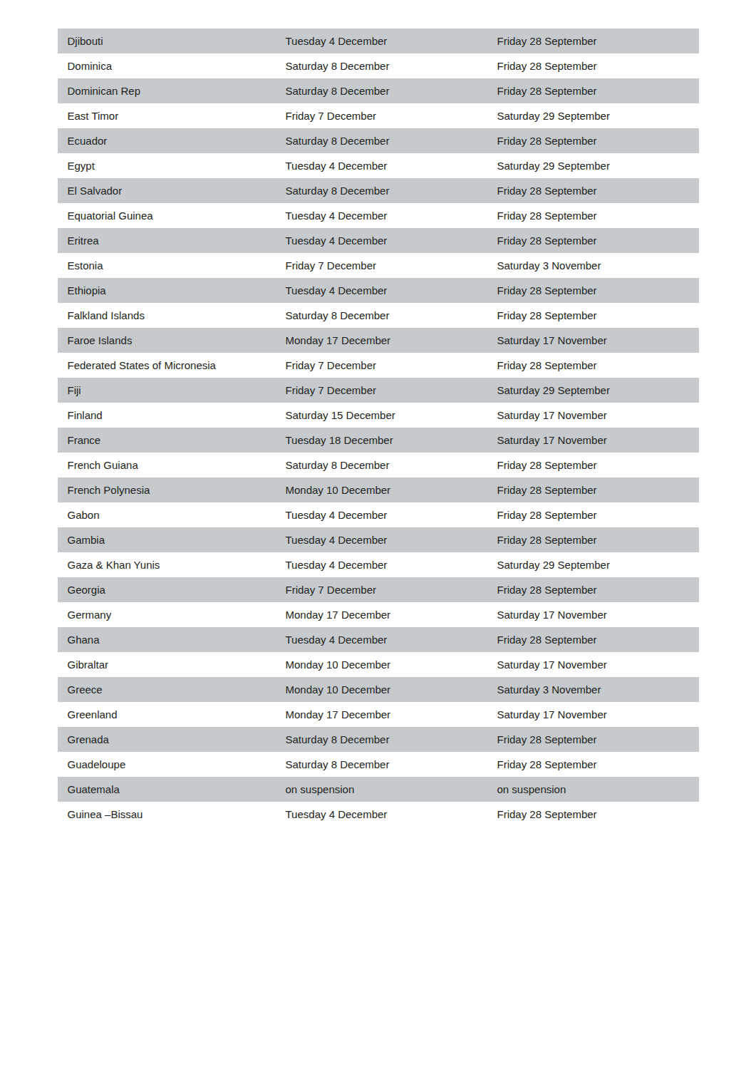| Djibouti | Tuesday 4 December | Friday 28 September |
| Dominica | Saturday 8 December | Friday 28 September |
| Dominican Rep | Saturday 8 December | Friday 28 September |
| East Timor | Friday 7 December | Saturday 29 September |
| Ecuador | Saturday 8 December | Friday 28 September |
| Egypt | Tuesday 4 December | Saturday 29 September |
| El Salvador | Saturday 8 December | Friday 28 September |
| Equatorial Guinea | Tuesday 4 December | Friday 28 September |
| Eritrea | Tuesday 4 December | Friday 28 September |
| Estonia | Friday 7 December | Saturday 3 November |
| Ethiopia | Tuesday 4 December | Friday 28 September |
| Falkland Islands | Saturday 8 December | Friday 28 September |
| Faroe Islands | Monday 17 December | Saturday 17 November |
| Federated States of Micronesia | Friday 7 December | Friday 28 September |
| Fiji | Friday 7 December | Saturday 29 September |
| Finland | Saturday 15 December | Saturday 17 November |
| France | Tuesday 18 December | Saturday 17 November |
| French Guiana | Saturday 8 December | Friday 28 September |
| French Polynesia | Monday 10 December | Friday 28 September |
| Gabon | Tuesday 4 December | Friday 28 September |
| Gambia | Tuesday 4 December | Friday 28 September |
| Gaza & Khan Yunis | Tuesday 4 December | Saturday 29 September |
| Georgia | Friday 7 December | Friday 28 September |
| Germany | Monday 17 December | Saturday 17 November |
| Ghana | Tuesday 4 December | Friday 28 September |
| Gibraltar | Monday 10 December | Saturday 17 November |
| Greece | Monday 10 December | Saturday 3 November |
| Greenland | Monday 17 December | Saturday 17 November |
| Grenada | Saturday 8 December | Friday 28 September |
| Guadeloupe | Saturday 8 December | Friday 28 September |
| Guatemala | on suspension | on suspension |
| Guinea –Bissau | Tuesday 4 December | Friday 28 September |